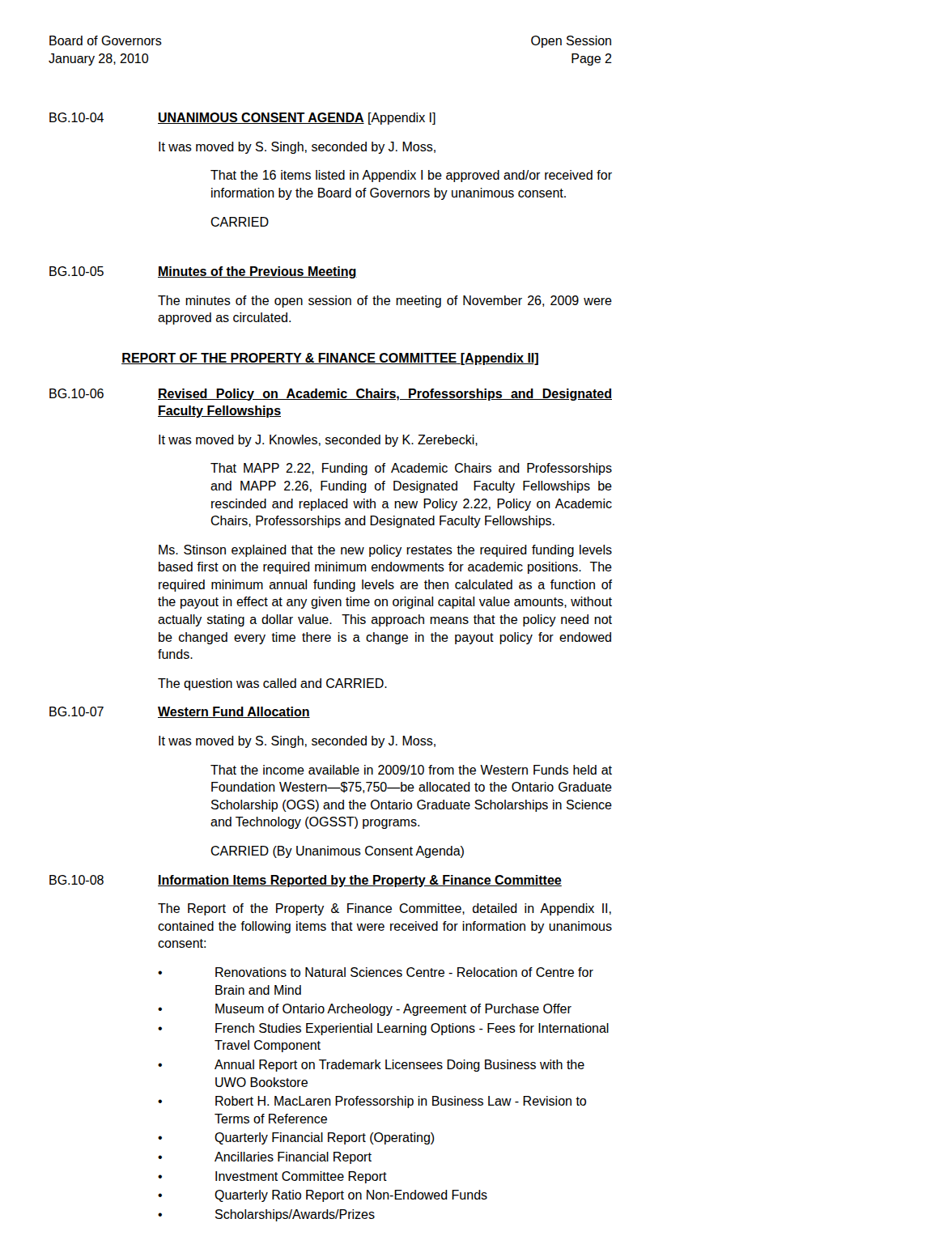Board of Governors
January 28, 2010
Open Session
Page 2
BG.10-04
UNANIMOUS CONSENT AGENDA [Appendix I]
It was moved by S. Singh, seconded by J. Moss,
That the 16 items listed in Appendix I be approved and/or received for information by the Board of Governors by unanimous consent.
CARRIED
BG.10-05
Minutes of the Previous Meeting
The minutes of the open session of the meeting of November 26, 2009 were approved as circulated.
REPORT OF THE PROPERTY & FINANCE COMMITTEE [Appendix II]
BG.10-06
Revised Policy on Academic Chairs, Professorships and Designated Faculty Fellowships
It was moved by J. Knowles, seconded by K. Zerebecki,
That MAPP 2.22, Funding of Academic Chairs and Professorships and MAPP 2.26, Funding of Designated Faculty Fellowships be rescinded and replaced with a new Policy 2.22, Policy on Academic Chairs, Professorships and Designated Faculty Fellowships.
Ms. Stinson explained that the new policy restates the required funding levels based first on the required minimum endowments for academic positions. The required minimum annual funding levels are then calculated as a function of the payout in effect at any given time on original capital value amounts, without actually stating a dollar value. This approach means that the policy need not be changed every time there is a change in the payout policy for endowed funds.
The question was called and CARRIED.
BG.10-07
Western Fund Allocation
It was moved by S. Singh, seconded by J. Moss,
That the income available in 2009/10 from the Western Funds held at Foundation Western—$75,750—be allocated to the Ontario Graduate Scholarship (OGS) and the Ontario Graduate Scholarships in Science and Technology (OGSST) programs.
CARRIED (By Unanimous Consent Agenda)
BG.10-08
Information Items Reported by the Property & Finance Committee
The Report of the Property & Finance Committee, detailed in Appendix II, contained the following items that were received for information by unanimous consent:
•Renovations to Natural Sciences Centre - Relocation of Centre for Brain and Mind
•Museum of Ontario Archeology - Agreement of Purchase Offer
•French Studies Experiential Learning Options - Fees for International Travel Component
•Annual Report on Trademark Licensees Doing Business with the UWO Bookstore
•Robert H. MacLaren Professorship in Business Law - Revision to Terms of Reference
•Quarterly Financial Report (Operating)
•Ancillaries Financial Report
•Investment Committee Report
•Quarterly Ratio Report on Non-Endowed Funds
•Scholarships/Awards/Prizes